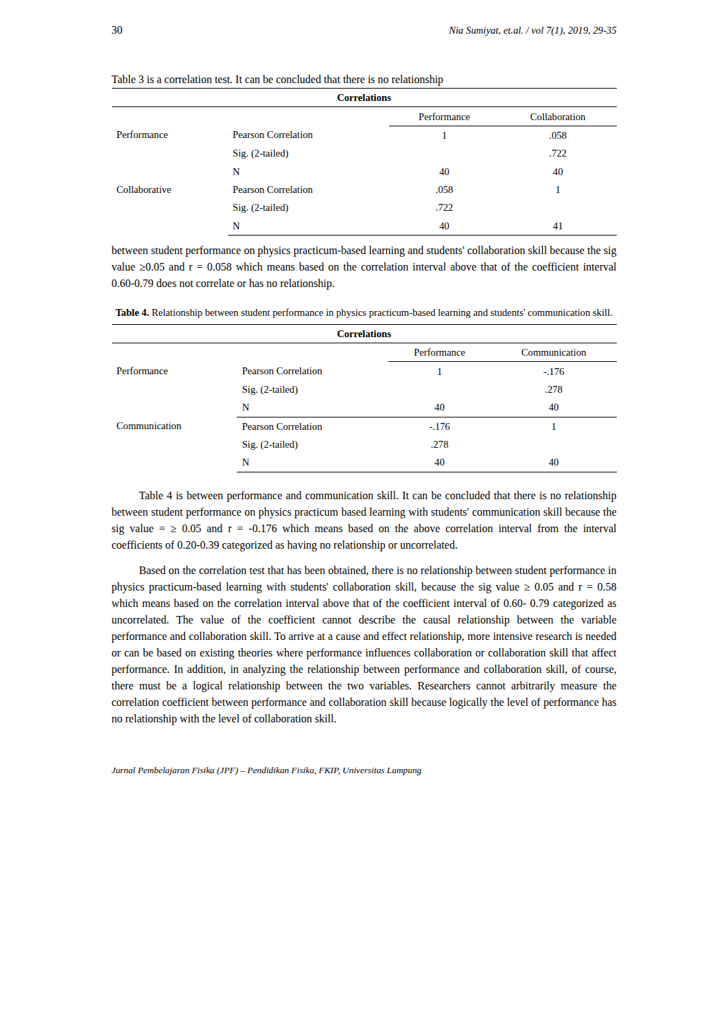30 Nia Sumiyat, et.al. / vol 7(1), 2019, 29-35
Table 3 is a correlation test. It can be concluded that there is no relationship
| Correlations |
| | | Performance | Collaboration |
| Performance | Pearson Correlation | 1 | .058 |
| Sig. (2-tailed) | | .722 |
| N | 40 | 40 |
| Collaborative | Pearson Correlation | .058 | 1 |
| Sig. (2-tailed) | .722 | |
| N | 40 | 41 |
between student performance on physics practicum-based learning and students' collaboration skill because the sig value ≥0.05 and r = 0.058 which means based on the correlation interval above that of the coefficient interval 0.60-0.79 does not correlate or has no relationship.
Table 4. Relationship between student performance in physics practicum-based learning and students' communication skill.
| Correlations |
| | | Performance | Communication |
| Performance | Pearson Correlation | 1 | -.176 |
| Sig. (2-tailed) | | .278 |
| N | 40 | 40 |
| Communication | Pearson Correlation | -.176 | 1 |
| Sig. (2-tailed) | .278 | |
| N | 40 | 40 |
Table 4 is between performance and communication skill. It can be concluded that there is no relationship between student performance on physics practicum based learning with students' communication skill because the sig value = ≥ 0.05 and r = -0.176 which means based on the above correlation interval from the interval coefficients of 0.20-0.39 categorized as having no relationship or uncorrelated.
Based on the correlation test that has been obtained, there is no relationship between student performance in physics practicum-based learning with students' collaboration skill, because the sig value ≥ 0.05 and r = 0.58 which means based on the correlation interval above that of the coefficient interval of 0.60- 0.79 categorized as uncorrelated. The value of the coefficient cannot describe the causal relationship between the variable performance and collaboration skill. To arrive at a cause and effect relationship, more intensive research is needed or can be based on existing theories where performance influences collaboration or collaboration skill that affect performance. In addition, in analyzing the relationship between performance and collaboration skill, of course, there must be a logical relationship between the two variables. Researchers cannot arbitrarily measure the correlation coefficient between performance and collaboration skill because logically the level of performance has no relationship with the level of collaboration skill.
Jurnal Pembelajaran Fisika (JPF) – Pendidikan Fisika, FKIP, Universitas Lampung